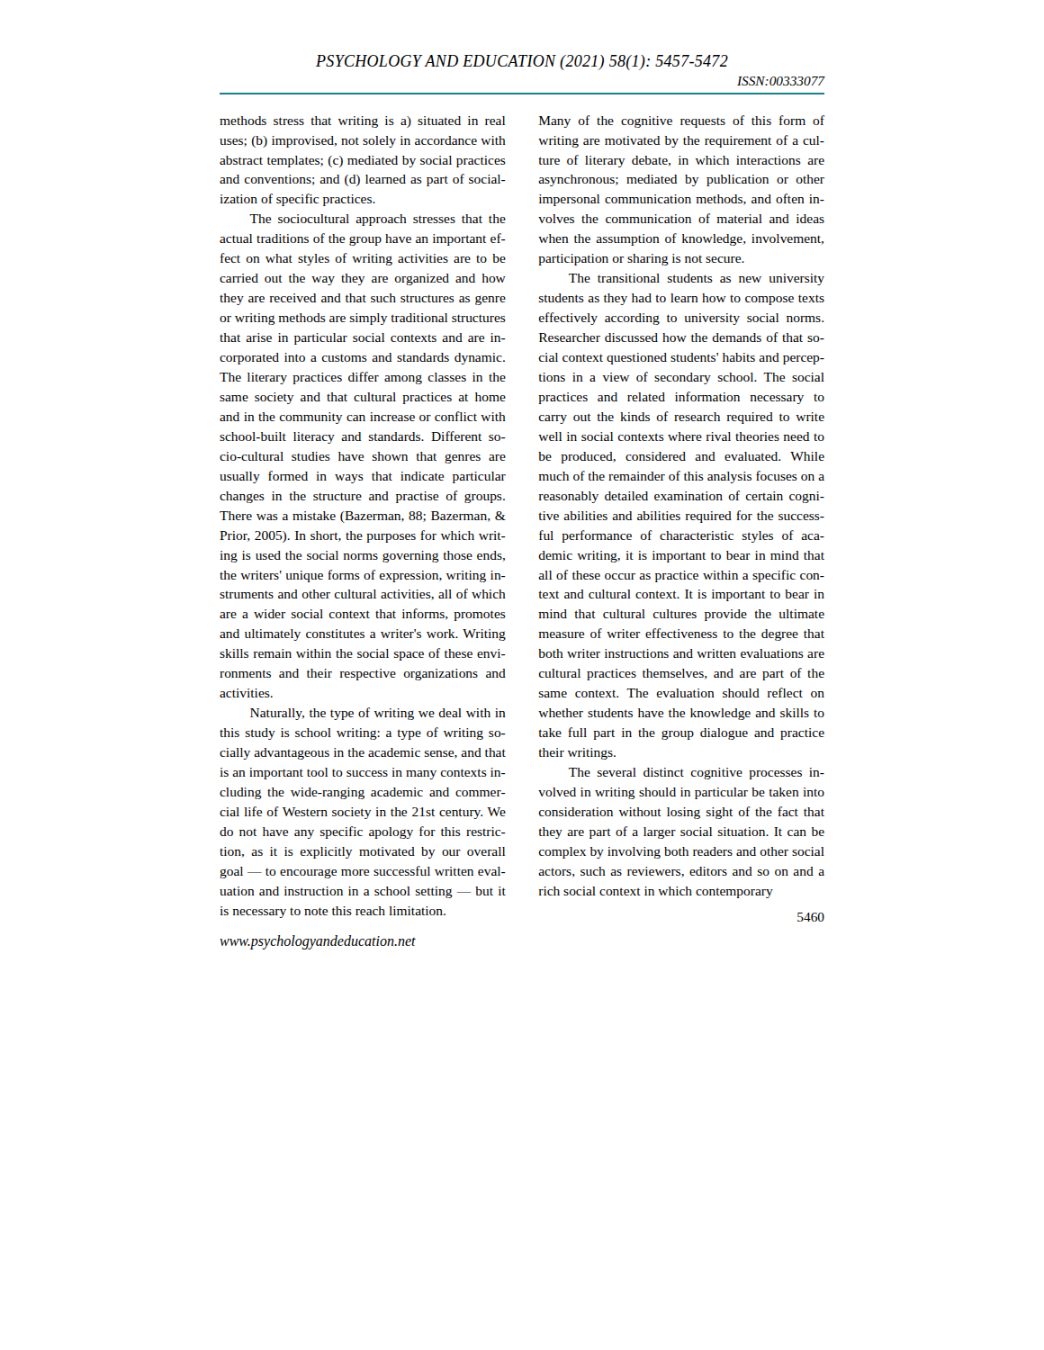PSYCHOLOGY AND EDUCATION (2021) 58(1): 5457-5472
ISSN:00333077
methods stress that writing is a) situated in real uses; (b) improvised, not solely in accordance with abstract templates; (c) mediated by social practices and conventions; and (d) learned as part of socialization of specific practices.
The sociocultural approach stresses that the actual traditions of the group have an important effect on what styles of writing activities are to be carried out the way they are organized and how they are received and that such structures as genre or writing methods are simply traditional structures that arise in particular social contexts and are incorporated into a customs and standards dynamic. The literary practices differ among classes in the same society and that cultural practices at home and in the community can increase or conflict with school-built literacy and standards. Different socio-cultural studies have shown that genres are usually formed in ways that indicate particular changes in the structure and practise of groups. There was a mistake (Bazerman, 88; Bazerman, & Prior, 2005). In short, the purposes for which writing is used the social norms governing those ends, the writers' unique forms of expression, writing instruments and other cultural activities, all of which are a wider social context that informs, promotes and ultimately constitutes a writer's work. Writing skills remain within the social space of these environments and their respective organizations and activities.
Naturally, the type of writing we deal with in this study is school writing: a type of writing socially advantageous in the academic sense, and that is an important tool to success in many contexts including the wide-ranging academic and commercial life of Western society in the 21st century. We do not have any specific apology for this restriction, as it is explicitly motivated by our overall goal — to encourage more successful written evaluation and instruction in a school setting — but it is necessary to note this reach limitation.
Many of the cognitive requests of this form of writing are motivated by the requirement of a culture of literary debate, in which interactions are asynchronous; mediated by publication or other impersonal communication methods, and often involves the communication of material and ideas when the assumption of knowledge, involvement, participation or sharing is not secure.
The transitional students as new university students as they had to learn how to compose texts effectively according to university social norms. Researcher discussed how the demands of that social context questioned students' habits and perceptions in a view of secondary school. The social practices and related information necessary to carry out the kinds of research required to write well in social contexts where rival theories need to be produced, considered and evaluated. While much of the remainder of this analysis focuses on a reasonably detailed examination of certain cognitive abilities and abilities required for the successful performance of characteristic styles of academic writing, it is important to bear in mind that all of these occur as practice within a specific context and cultural context. It is important to bear in mind that cultural cultures provide the ultimate measure of writer effectiveness to the degree that both writer instructions and written evaluations are cultural practices themselves, and are part of the same context. The evaluation should reflect on whether students have the knowledge and skills to take full part in the group dialogue and practice their writings.
The several distinct cognitive processes involved in writing should in particular be taken into consideration without losing sight of the fact that they are part of a larger social situation. It can be complex by involving both readers and other social actors, such as reviewers, editors and so on and a rich social context in which contemporary
www.psychologyandeducation.net
5460